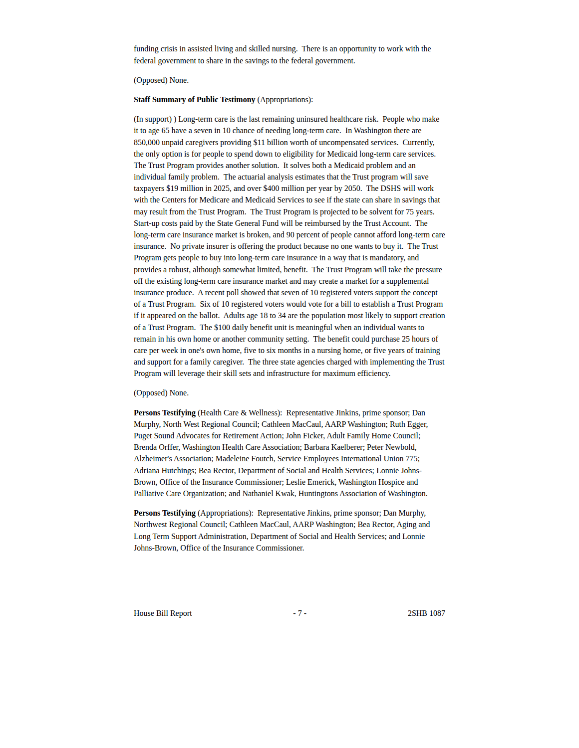funding crisis in assisted living and skilled nursing. There is an opportunity to work with the federal government to share in the savings to the federal government.
(Opposed) None.
Staff Summary of Public Testimony (Appropriations):
(In support) ) Long-term care is the last remaining uninsured healthcare risk. People who make it to age 65 have a seven in 10 chance of needing long-term care. In Washington there are 850,000 unpaid caregivers providing $11 billion worth of uncompensated services. Currently, the only option is for people to spend down to eligibility for Medicaid long-term care services. The Trust Program provides another solution. It solves both a Medicaid problem and an individual family problem. The actuarial analysis estimates that the Trust program will save taxpayers $19 million in 2025, and over $400 million per year by 2050. The DSHS will work with the Centers for Medicare and Medicaid Services to see if the state can share in savings that may result from the Trust Program. The Trust Program is projected to be solvent for 75 years. Start-up costs paid by the State General Fund will be reimbursed by the Trust Account. The long-term care insurance market is broken, and 90 percent of people cannot afford long-term care insurance. No private insurer is offering the product because no one wants to buy it. The Trust Program gets people to buy into long-term care insurance in a way that is mandatory, and provides a robust, although somewhat limited, benefit. The Trust Program will take the pressure off the existing long-term care insurance market and may create a market for a supplemental insurance produce. A recent poll showed that seven of 10 registered voters support the concept of a Trust Program. Six of 10 registered voters would vote for a bill to establish a Trust Program if it appeared on the ballot. Adults age 18 to 34 are the population most likely to support creation of a Trust Program. The $100 daily benefit unit is meaningful when an individual wants to remain in his own home or another community setting. The benefit could purchase 25 hours of care per week in one's own home, five to six months in a nursing home, or five years of training and support for a family caregiver. The three state agencies charged with implementing the Trust Program will leverage their skill sets and infrastructure for maximum efficiency.
(Opposed) None.
Persons Testifying (Health Care & Wellness): Representative Jinkins, prime sponsor; Dan Murphy, North West Regional Council; Cathleen MacCaul, AARP Washington; Ruth Egger, Puget Sound Advocates for Retirement Action; John Ficker, Adult Family Home Council; Brenda Orffer, Washington Health Care Association; Barbara Kaelberer; Peter Newbold, Alzheimer's Association; Madeleine Foutch, Service Employees International Union 775; Adriana Hutchings; Bea Rector, Department of Social and Health Services; Lonnie Johns-Brown, Office of the Insurance Commissioner; Leslie Emerick, Washington Hospice and Palliative Care Organization; and Nathaniel Kwak, Huntingtons Association of Washington.
Persons Testifying (Appropriations): Representative Jinkins, prime sponsor; Dan Murphy, Northwest Regional Council; Cathleen MacCaul, AARP Washington; Bea Rector, Aging and Long Term Support Administration, Department of Social and Health Services; and Lonnie Johns-Brown, Office of the Insurance Commissioner.
House Bill Report
- 7 -
2SHB 1087